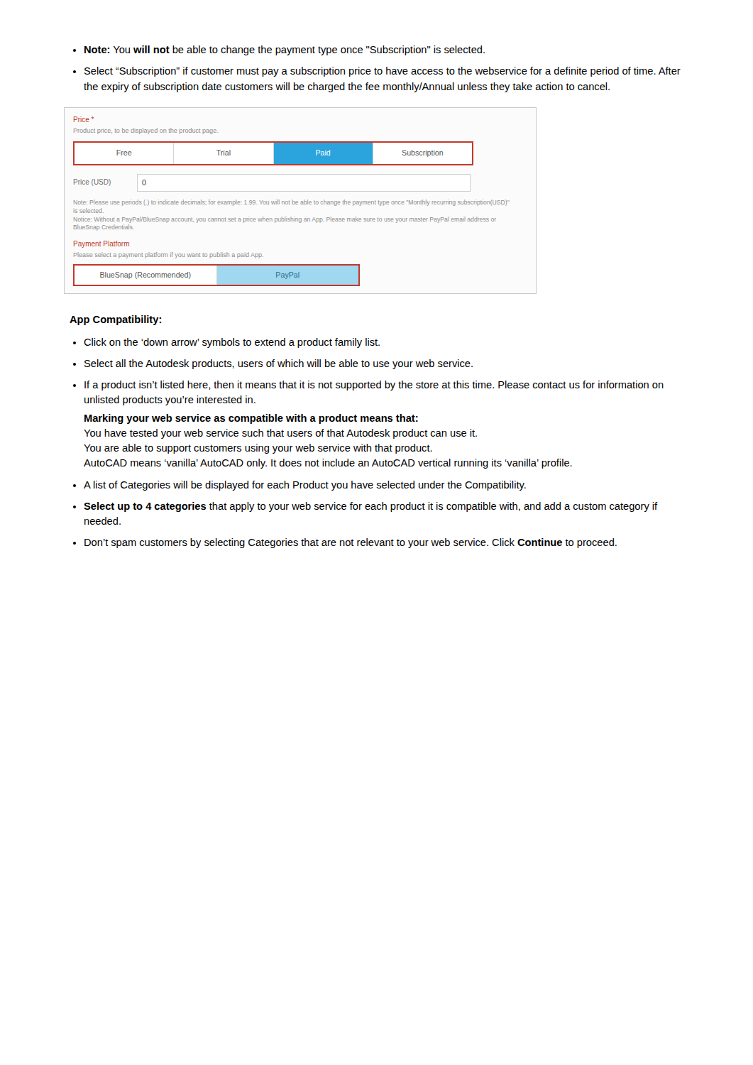Note: You will not be able to change the payment type once "Subscription" is selected.
Select “Subscription” if customer must pay a subscription price to have access to the webservice for a definite period of time. After the expiry of subscription date customers will be charged the fee monthly/Annual unless they take action to cancel.
Price *
Product price, to be displayed on the product page.
Free
Trial
Paid
Subscription
Price (USD)
0
Note: Please use periods (.) to indicate decimals; for example: 1.99. You will not be able to change the payment type once "Monthly recurring subscription(USD)" is selected.
Notice: Without a PayPal/BlueSnap account, you cannot set a price when publishing an App. Please make sure to use your master PayPal email address or BlueSnap Credentials.
Payment Platform
Please select a payment platform if you want to publish a paid App.
BlueSnap (Recommended)
PayPal
App Compatibility:
Click on the ‘down arrow’ symbols to extend a product family list.
Select all the Autodesk products, users of which will be able to use your web service.
If a product isn’t listed here, then it means that it is not supported by the store at this time. Please contact us for information on unlisted products you’re interested in.
Marking your web service as compatible with a product means that:
You have tested your web service such that users of that Autodesk product can use it.
You are able to support customers using your web service with that product.
AutoCAD means ‘vanilla’ AutoCAD only. It does not include an AutoCAD vertical running its ‘vanilla’ profile.
A list of Categories will be displayed for each Product you have selected under the Compatibility.
Select up to 4 categories that apply to your web service for each product it is compatible with, and add a custom category if needed.
Don’t spam customers by selecting Categories that are not relevant to your web service. Click Continue to proceed.